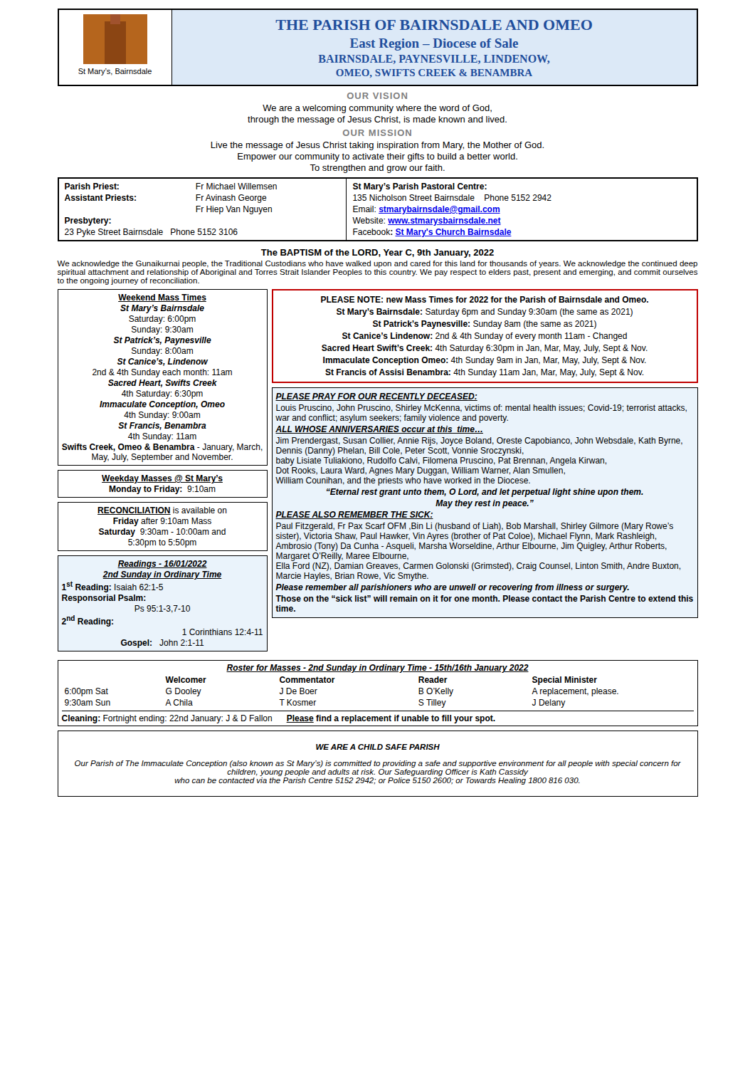St Mary’s, Bairnsdale
THE PARISH OF BAIRNSDALE AND OMEO
East Region – Diocese of Sale
BAIRNSDALE, PAYNESVILLE, LINDENOW,
OMEO, SWIFTS CREEK & BENAMBRA
OUR VISION
We are a welcoming community where the word of God,
through the message of Jesus Christ, is made known and lived.
OUR MISSION
Live the message of Jesus Christ taking inspiration from Mary, the Mother of God.
Empower our community to activate their gifts to build a better world.
To strengthen and grow our faith.
| Parish Priest: | Fr Michael Willemsen |
| Assistant Priests: | Fr Avinash George |
| | Fr Hiep Van Nguyen |
| Presbytery: | |
| 23 Pyke Street Bairnsdale Phone 5152 3106 |
| St Mary’s Parish Pastoral Centre: |
| 135 Nicholson Street Bairnsdale Phone 5152 2942 |
| Email: stmarybairnsdale@gmail.com |
| Website: www.stmarysbairnsdale.net |
| Facebook : St Mary's Church Bairnsdale |
The BAPTISM of the LORD, Year C, 9th January, 2022
We acknowledge the Gunaikurnai people, the Traditional Custodians who have walked upon and cared for this land for thousands of years. We acknowledge the continued deep spiritual attachment and relationship of Aboriginal and Torres Strait Islander Peoples to this country. We pay respect to elders past, present and emerging, and commit ourselves to the ongoing journey of reconciliation.
Weekend Mass Times
St Mary’s Bairnsdale
Saturday: 6:00pm
Sunday: 9:30am
St Patrick’s, Paynesville
Sunday: 8:00am
St Canice’s, Lindenow
2nd & 4th Sunday each month: 11am
Sacred Heart, Swifts Creek
4th Saturday: 6:30pm
Immaculate Conception, Omeo
4th Sunday: 9:00am
St Francis, Benambra
4th Sunday: 11am
Swifts Creek, Omeo & Benambra - January, March, May, July, September and November.
Weekday Masses @ St Mary’s
Monday to Friday: 9:10am
RECONCILIATION is available on
Friday after 9:10am Mass
Saturday 9:30am - 10:00am and
5:30pm to 5:50pm
Readings - 16/01/2022
2nd Sunday in Ordinary Time
1st Reading: Isaiah 62:1-5
Responsorial Psalm:
Ps 95:1-3,7-10
2nd Reading:
1 Corinthians 12:4-11
Gospel: John 2:1-11
PLEASE NOTE: new Mass Times for 2022 for the Parish of Bairnsdale and Omeo.
St Mary’s Bairnsdale: Saturday 6pm and Sunday 9:30am (the same as 2021)
St Patrick’s Paynesville: Sunday 8am (the same as 2021)
St Canice’s Lindenow: 2nd & 4th Sunday of every month 11am - Changed
Sacred Heart Swift’s Creek: 4th Saturday 6:30pm in Jan, Mar, May, July, Sept & Nov.
Immaculate Conception Omeo: 4th Sunday 9am in Jan, Mar, May, July, Sept & Nov.
St Francis of Assisi Benambra: 4th Sunday 11am Jan, Mar, May, July, Sept & Nov.
PLEASE PRAY FOR OUR RECENTLY DECEASED:
Louis Pruscino, John Pruscino, Shirley McKenna, victims of: mental health issues; Covid-19; terrorist attacks, war and conflict; asylum seekers; family violence and poverty.
ALL WHOSE ANNIVERSARIES occur at this time…
Jim Prendergast, Susan Collier, Annie Rijs, Joyce Boland, Oreste Capobianco, John Websdale, Kath Byrne, Dennis (Danny) Phelan, Bill Cole, Peter Scott, Vonnie Sroczynski,
baby Lisiate Tuliakiono, Rudolfo Calvi, Filomena Pruscino, Pat Brennan, Angela Kirwan,
Dot Rooks, Laura Ward, Agnes Mary Duggan, William Warner, Alan Smullen,
William Counihan, and the priests who have worked in the Diocese.
“Eternal rest grant unto them, O Lord, and let perpetual light shine upon them.
May they rest in peace.”
PLEASE ALSO REMEMBER THE SICK:
Paul Fitzgerald, Fr Pax Scarf OFM ,Bin Li (husband of Liah), Bob Marshall, Shirley Gilmore (Mary Rowe’s sister), Victoria Shaw, Paul Hawker, Vin Ayres (brother of Pat Coloe), Michael Flynn, Mark Rashleigh, Ambrosio (Tony) Da Cunha - Asqueli, Marsha Worseldine, Arthur Elbourne, Jim Quigley, Arthur Roberts, Margaret O’Reilly, Maree Elbourne,
Ella Ford (NZ), Damian Greaves, Carmen Golonski (Grimsted), Craig Counsel, Linton Smith, Andre Buxton, Marcie Hayles, Brian Rowe, Vic Smythe.
Please remember all parishioners who are unwell or recovering from illness or surgery.
Those on the “sick list” will remain on it for one month. Please contact the Parish Centre to extend this time.
Roster for Masses - 2nd Sunday in Ordinary Time - 15th/16th January 2022
| | Welcomer | Commentator | Reader | Special Minister |
| --- | --- | --- | --- | --- |
| 6:00pm Sat | G Dooley | J De Boer | B O’Kelly | A replacement, please. |
| 9:30am Sun | A Chila | T Kosmer | S Tilley | J Delany |
Cleaning: Fortnight ending: 22nd January: J & D Fallon Please find a replacement if unable to fill your spot.
WE ARE A CHILD SAFE PARISH
Our Parish of The Immaculate Conception (also known as St Mary’s) is committed to providing a safe and supportive environment for all people with special concern for children, young people and adults at risk. Our Safeguarding Officer is Kath Cassidy
who can be contacted via the Parish Centre 5152 2942; or Police 5150 2600; or Towards Healing 1800 816 030.